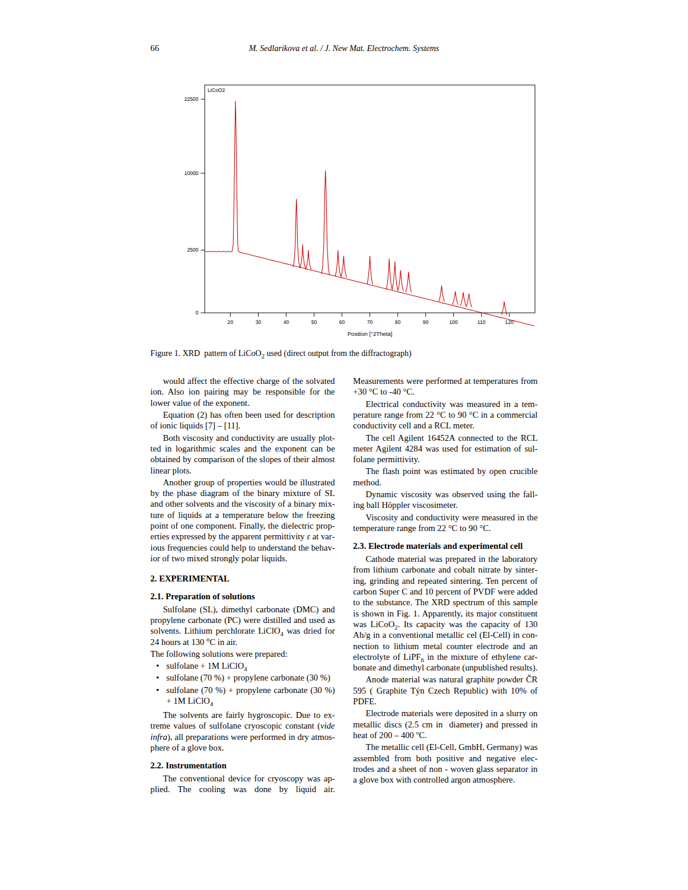66
M. Sedlarikova et al. / J. New Mat. Electrochem. Systems
0 2500 10000 22500 20 30 40 50 60 70 80 90 100 110 120 Position [°2Theta] LiCoO2
Figure 1. XRD pattern of LiCoO2 used (direct output from the diffractograph)
would affect the effective charge of the solvated ion. Also ion pairing may be responsible for the lower value of the exponent.
Equation (2) has often been used for description of ionic liquids [7] – [11].
Both viscosity and conductivity are usually plotted in logarithmic scales and the exponent can be obtained by comparison of the slopes of their almost linear plots.
Another group of properties would be illustrated by the phase diagram of the binary mixture of SL and other solvents and the viscosity of a binary mixture of liquids at a temperature below the freezing point of one component. Finally, the dielectric properties expressed by the apparent permittivity ε at various frequencies could help to understand the behavior of two mixed strongly polar liquids.
2. Experimental
2.1. Preparation of solutions
Sulfolane (SL), dimethyl carbonate (DMC) and propylene carbonate (PC) were distilled and used as solvents. Lithium perchlorate LiClO4 was dried for 24 hours at 130 oC in air.
The following solutions were prepared:
sulfolane + 1M LiClO4
sulfolane (70 %) + propylene carbonate (30 %)
sulfolane (70 %) + propylene carbonate (30 %) + 1M LiClO4
The solvents are fairly hygroscopic. Due to extreme values of sulfolane cryoscopic constant (vide infra), all preparations were performed in dry atmosphere of a glove box.
2.2. Instrumentation
The conventional device for cryoscopy was applied. The cooling was done by liquid air. Measurements were performed at temperatures from +30 °C to -40 °C.
Electrical conductivity was measured in a temperature range from 22 °C to 90 °C in a commercial conductivity cell and a RCL meter.
The cell Agilent 16452A connected to the RCL meter Agilent 4284 was used for estimation of sulfolane permittivity.
The flash point was estimated by open crucible method.
Dynamic viscosity was observed using the falling ball Höppler viscosimeter.
Viscosity and conductivity were measured in the temperature range from 22 °C to 90 °C.
2.3. Electrode materials and experimental cell
Cathode material was prepared in the laboratory from lithium carbonate and cobalt nitrate by sintering, grinding and repeated sintering. Ten percent of carbon Super C and 10 percent of PVDF were added to the substance. The XRD spectrum of this sample is shown in Fig. 1. Apparently, its major constituent was LiCoO2. Its capacity was the capacity of 130 Ah/g in a conventional metallic cel (El-Cell) in connection to lithium metal counter electrode and an electrolyte of LiPF6 in the mixture of ethylene carbonate and dimethyl carbonate (unpublished results).
Anode material was natural graphite powder ČR 595 ( Graphite Týn Czech Republic) with 10% of PDFE.
Electrode materials were deposited in a slurry on metallic discs (2.5 cm in diameter) and pressed in heat of 200 – 400 ºC.
The metallic cell (El-Cell, GmbH, Germany) was assembled from both positive and negative electrodes and a sheet of non - woven glass separator in a glove box with controlled argon atmosphere.